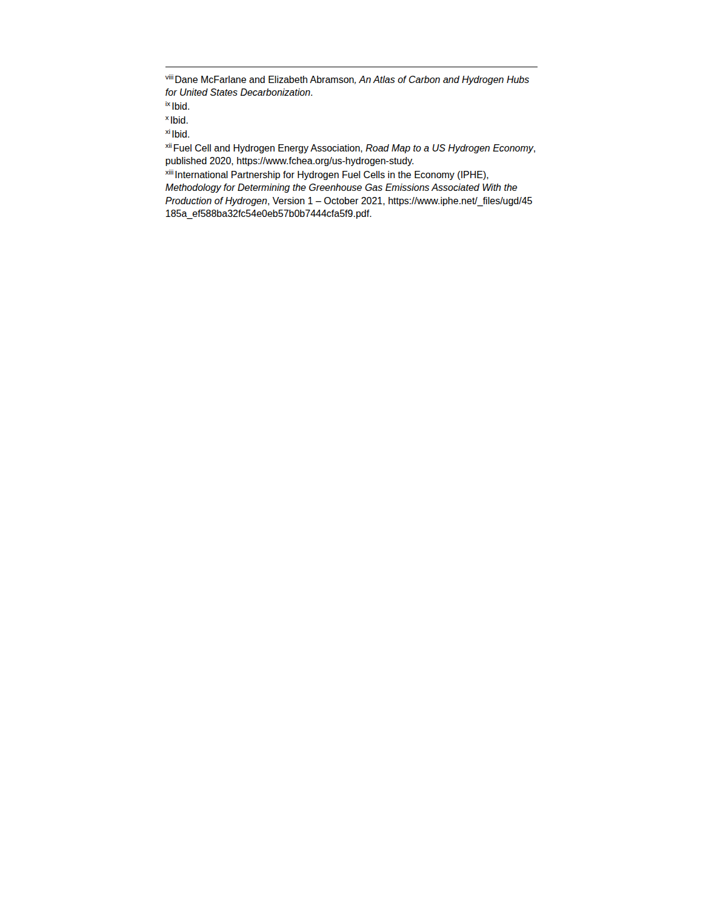viiiDane McFarlane and Elizabeth Abramson, An Atlas of Carbon and Hydrogen Hubs for United States Decarbonization.
ixIbid.
xIbid.
xiIbid.
xiiFuel Cell and Hydrogen Energy Association, Road Map to a US Hydrogen Economy, published 2020, https://www.fchea.org/us-hydrogen-study.
xiiiInternational Partnership for Hydrogen Fuel Cells in the Economy (IPHE), Methodology for Determining the Greenhouse Gas Emissions Associated With the Production of Hydrogen, Version 1 – October 2021, https://www.iphe.net/_files/ugd/45185a_ef588ba32fc54e0eb57b0b7444cfa5f9.pdf.